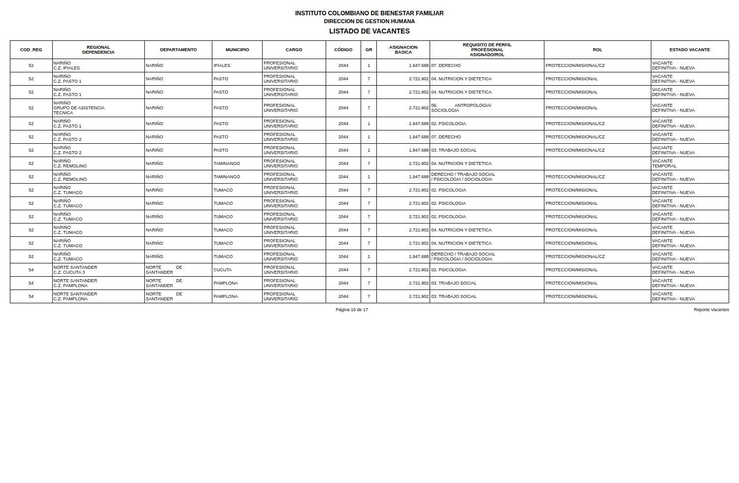INSTITUTO COLOMBIANO DE BIENESTAR FAMILIAR
DIRECCION DE GESTION HUMANA
LISTADO DE VACANTES
| COD_REG | REGIONAL DEPENDENCIA | DEPARTAMENTO | MUNICIPIO | CARGO | CÓDIGO | GR | ASIGNACION BASICA | REQUISITO DE PERFIL PROFESIONAL ASIGNADO/ROL | ROL | ESTADO VACANTE |
| --- | --- | --- | --- | --- | --- | --- | --- | --- | --- | --- |
| 52 | NARIÑO C.Z. IPIALES | NARIÑO | IPIALES | PROFESIONAL UNIVERSITARIO | 2044 | 1 | 1.947.688 | 07. DERECHO | PROTECCION/MISIONAL/CZ | VACANTE DEFINITIVA - NUEVA |
| 52 | NARIÑO C.Z. PASTO 1 | NARIÑO | PASTO | PROFESIONAL UNIVERSITARIO | 2044 | 7 | 2.721.902 | 04. NUTRICION Y DIETETICA | PROTECCION/MISIONAL | VACANTE DEFINITIVA - NUEVA |
| 52 | NARIÑO C.Z. PASTO 1 | NARIÑO | PASTO | PROFESIONAL UNIVERSITARIO | 2044 | 7 | 2.721.902 | 04. NUTRICION Y DIETETICA | PROTECCION/MISIONAL | VACANTE DEFINITIVA - NUEVA |
| 52 | NARIÑO GRUPO DE ASISTENCIA TECNICA | NARIÑO | PASTO | PROFESIONAL UNIVERSITARIO | 2044 | 7 | 2.721.902 | 06. ANTROPOLOGIA/ SOCIOLOGIA | PROTECCION/MISIONAL | VACANTE DEFINITIVA - NUEVA |
| 52 | NARIÑO C.Z. PASTO 1 | NARIÑO | PASTO | PROFESIONAL UNIVERSITARIO | 2044 | 1 | 1.947.688 | 02. PSICOLOGIA | PROTECCION/MISIONAL/CZ | VACANTE DEFINITIVA - NUEVA |
| 52 | NARIÑO C.Z. PASTO 2 | NARIÑO | PASTO | PROFESIONAL UNIVERSITARIO | 2044 | 1 | 1.947.688 | 07. DERECHO | PROTECCION/MISIONAL/CZ | VACANTE DEFINITIVA - NUEVA |
| 52 | NARIÑO C.Z. PASTO 2 | NARIÑO | PASTO | PROFESIONAL UNIVERSITARIO | 2044 | 1 | 1.947.688 | 03. TRABAJO SOCIAL | PROTECCION/MISIONAL/CZ | VACANTE DEFINITIVA - NUEVA |
| 52 | NARIÑO C.Z. REMOLINO | NARIÑO | TAMINANGO | PROFESIONAL UNIVERSITARIO | 2044 | 7 | 2.721.902 | 04. NUTRICION Y DIETETICA | | VACANTE TEMPORAL |
| 52 | NARIÑO C.Z. REMOLINO | NARIÑO | TAMINANGO | PROFESIONAL UNIVERSITARIO | 2044 | 1 | 1.947.688 | DERECHO / TRABAJO SOCIAL / PSICOLOGIA / SOCIOLOGIA | PROTECCION/MISIONAL/CZ | VACANTE DEFINITIVA - NUEVA |
| 52 | NARIÑO C.Z. TUMACO | NARIÑO | TUMACO | PROFESIONAL UNIVERSITARIO | 2044 | 7 | 2.721.902 | 02. PSICOLOGIA | PROTECCION/MISIONAL | VACANTE DEFINITIVA - NUEVA |
| 52 | NARIÑO C.Z. TUMACO | NARIÑO | TUMACO | PROFESIONAL UNIVERSITARIO | 2044 | 7 | 2.721.902 | 02. PSICOLOGIA | PROTECCION/MISIONAL | VACANTE DEFINITIVA - NUEVA |
| 52 | NARIÑO C.Z. TUMACO | NARIÑO | TUMACO | PROFESIONAL UNIVERSITARIO | 2044 | 7 | 2.721.902 | 02. PSICOLOGIA | PROTECCION/MISIONAL | VACANTE DEFINITIVA - NUEVA |
| 52 | NARIÑO C.Z. TUMACO | NARIÑO | TUMACO | PROFESIONAL UNIVERSITARIO | 2044 | 7 | 2.721.902 | 04. NUTRICION Y DIETETICA | PROTECCION/MISIONAL | VACANTE DEFINITIVA - NUEVA |
| 52 | NARIÑO C.Z. TUMACO | NARIÑO | TUMACO | PROFESIONAL UNIVERSITARIO | 2044 | 7 | 2.721.902 | 04. NUTRICION Y DIETETICA | PROTECCION/MISIONAL | VACANTE DEFINITIVA - NUEVA |
| 52 | NARIÑO C.Z. TUMACO | NARIÑO | TUMACO | PROFESIONAL UNIVERSITARIO | 2044 | 1 | 1.947.688 | DERECHO / TRABAJO SOCIAL / PSICOLOGIA / SOCIOLOGIA | PROTECCION/MISIONAL/CZ | VACANTE DEFINITIVA - NUEVA |
| 54 | NORTE SANTANDER C.Z. CUCUTA 3 | NORTE DE SANTANDER | CUCUTA | PROFESIONAL UNIVERSITARIO | 2044 | 7 | 2.721.902 | 02. PSICOLOGIA | PROTECCION/MISIONAL | VACANTE DEFINITIVA - NUEVA |
| 54 | NORTE SANTANDER C.Z. PAMPLONA | NORTE DE SANTANDER | PAMPLONA | PROFESIONAL UNIVERSITARIO | 2044 | 7 | 2.721.902 | 03. TRABAJO SOCIAL | PROTECCION/MISIONAL | VACANTE DEFINITIVA - NUEVA |
| 54 | NORTE SANTANDER C.Z. PAMPLONA | NORTE DE SANTANDER | PAMPLONA | PROFESIONAL UNIVERSITARIO | 2044 | 7 | 2.721.902 | 03. TRABAJO SOCIAL | PROTECCION/MISIONAL | VACANTE DEFINITIVA - NUEVA |
Página 10 de 17 Reporte Vacantes